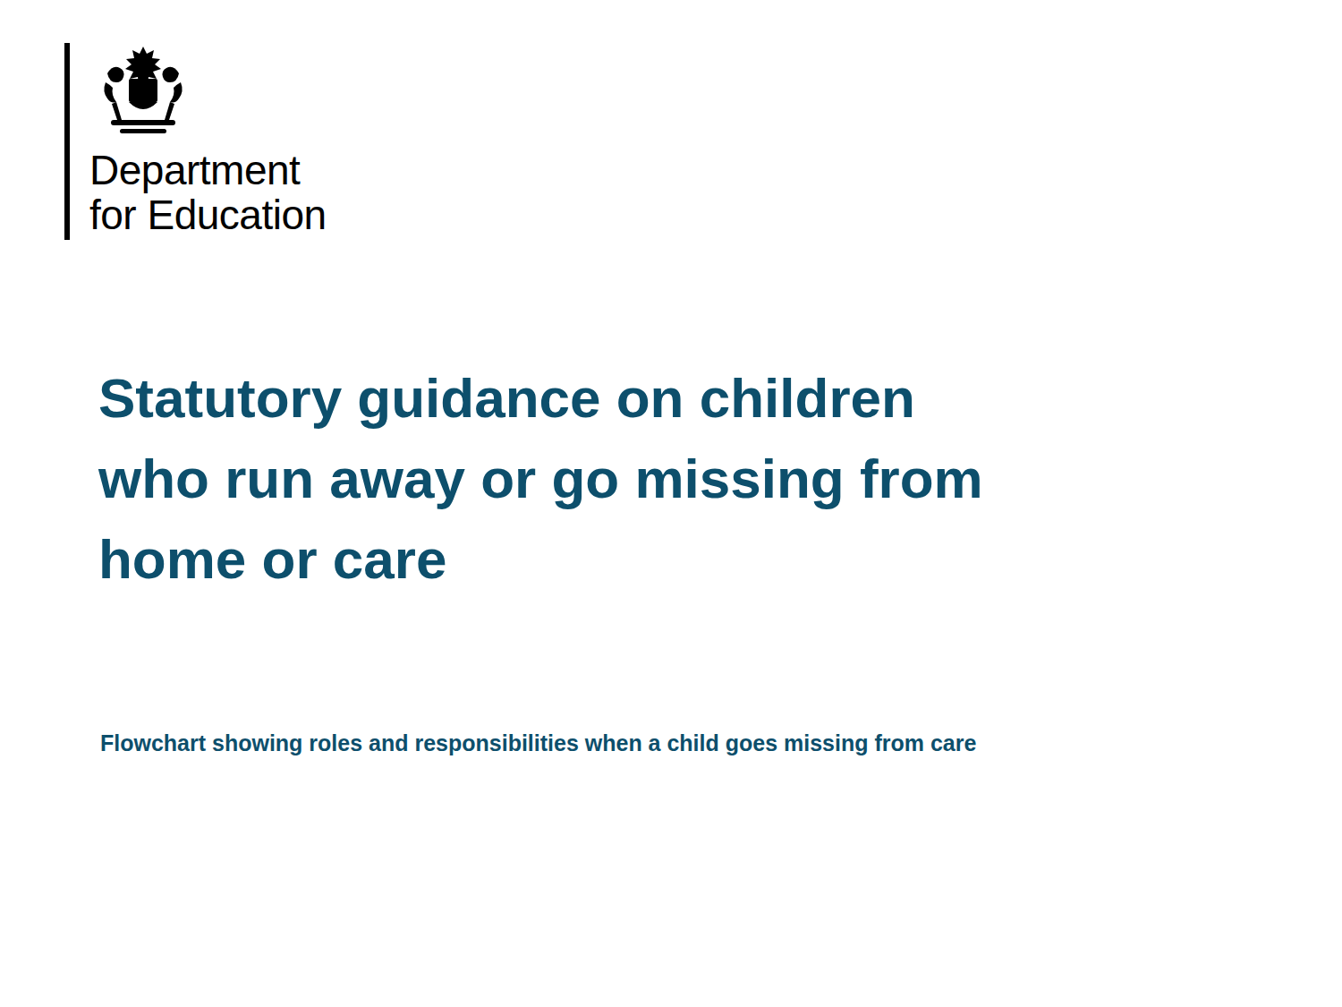Department
for Education
Statutory guidance on children who run away or go missing from home or care
Flowchart showing roles and responsibilities when a child goes missing from care